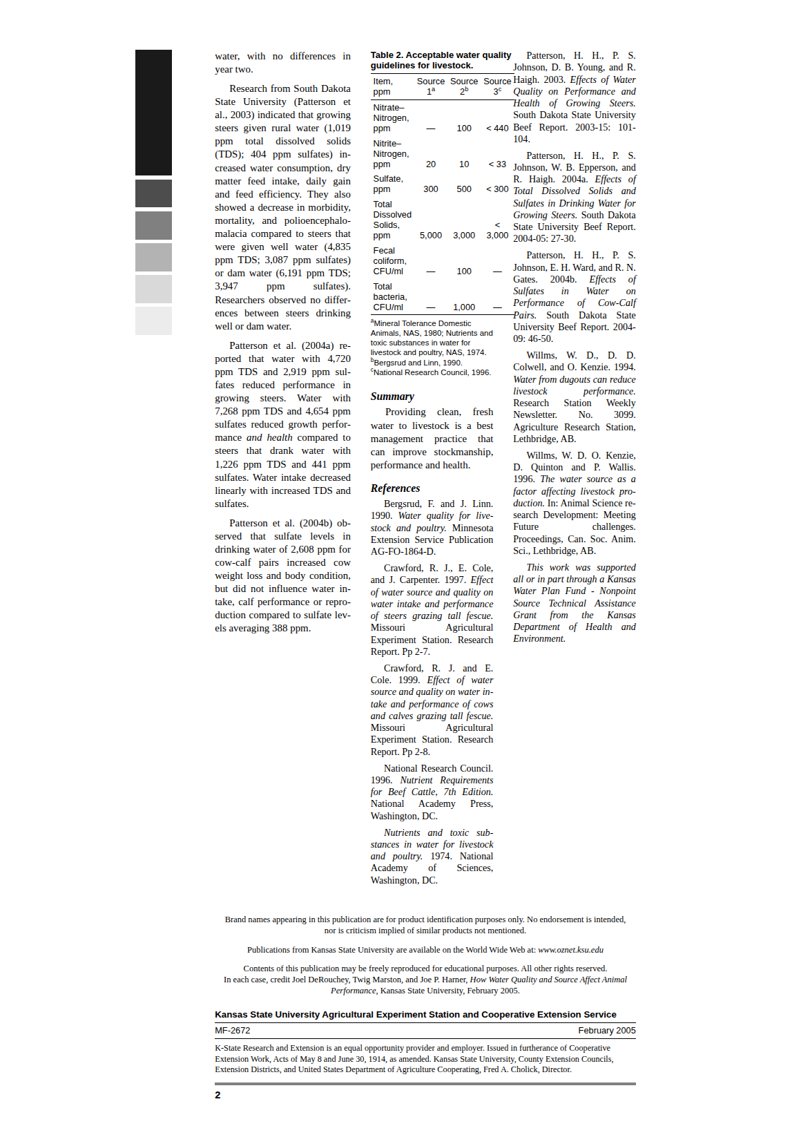water, with no differences in year two.
Research from South Dakota State University (Patterson et al., 2003) indicated that growing steers given rural water (1,019 ppm total dissolved solids (TDS); 404 ppm sulfates) increased water consumption, dry matter feed intake, daily gain and feed efficiency. They also showed a decrease in morbidity, mortality, and polioencephalomalacia compared to steers that were given well water (4,835 ppm TDS; 3,087 ppm sulfates) or dam water (6,191 ppm TDS; 3,947 ppm sulfates). Researchers observed no differences between steers drinking well or dam water.
Patterson et al. (2004a) reported that water with 4,720 ppm TDS and 2,919 ppm sulfates reduced performance in growing steers. Water with 7,268 ppm TDS and 4,654 ppm sulfates reduced growth performance and health compared to steers that drank water with 1,226 ppm TDS and 441 ppm sulfates. Water intake decreased linearly with increased TDS and sulfates.
Patterson et al. (2004b) observed that sulfate levels in drinking water of 2,608 ppm for cow-calf pairs increased cow weight loss and body condition, but did not influence water intake, calf performance or reproduction compared to sulfate levels averaging 388 ppm.
Table 2. Acceptable water quality guidelines for livestock.
| Item, ppm | Source 1 a | Source 2 b | Source 3 c |
| --- | --- | --- | --- |
| Nitrate–Nitrogen, ppm | — | 100 | < 440 |
| Nitrite–Nitrogen, ppm | 20 | 10 | < 33 |
| Sulfate, ppm | 300 | 500 | < 300 |
| Total Dissolved Solids, ppm | 5,000 | 3,000 | < 3,000 |
| Fecal coliform, CFU/ml | — | 100 | — |
| Total bacteria, CFU/ml | — | 1,000 | — |
aMineral Tolerance Domestic Animals, NAS, 1980; Nutrients and toxic substances in water for livestock and poultry, NAS, 1974.
bBergsrud and Linn, 1990.
cNational Research Council, 1996.
Summary
Providing clean, fresh water to livestock is a best management practice that can improve stockmanship, performance and health.
References
Bergsrud, F. and J. Linn. 1990. Water quality for livestock and poultry. Minnesota Extension Service Publication AG-FO-1864-D.
Crawford, R. J., E. Cole, and J. Carpenter. 1997. Effect of water source and quality on water intake and performance of steers grazing tall fescue. Missouri Agricultural Experiment Station. Research Report. Pp 2-7.
Crawford, R. J. and E. Cole. 1999. Effect of water source and quality on water intake and performance of cows and calves grazing tall fescue. Missouri Agricultural Experiment Station. Research Report. Pp 2-8.
National Research Council. 1996. Nutrient Requirements for Beef Cattle, 7th Edition. National Academy Press, Washington, DC.
Nutrients and toxic substances in water for livestock and poultry. 1974. National Academy of Sciences, Washington, DC.
Patterson, H. H., P. S. Johnson, D. B. Young, and R. Haigh. 2003. Effects of Water Quality on Performance and Health of Growing Steers. South Dakota State University Beef Report. 2003-15: 101-104.
Patterson, H. H., P. S. Johnson, W. B. Epperson, and R. Haigh. 2004a. Effects of Total Dissolved Solids and Sulfates in Drinking Water for Growing Steers. South Dakota State University Beef Report. 2004-05: 27-30.
Patterson, H. H., P. S. Johnson, E. H. Ward, and R. N. Gates. 2004b. Effects of Sulfates in Water on Performance of Cow-Calf Pairs. South Dakota State University Beef Report. 2004-09: 46-50.
Willms, W. D., D. D. Colwell, and O. Kenzie. 1994. Water from dugouts can reduce livestock performance. Research Station Weekly Newsletter. No. 3099. Agriculture Research Station, Lethbridge, AB.
Willms, W. D. O. Kenzie, D. Quinton and P. Wallis. 1996. The water source as a factor affecting livestock production. In: Animal Science research Development: Meeting Future challenges. Proceedings, Can. Soc. Anim. Sci., Lethbridge, AB.
This work was supported all or in part through a Kansas Water Plan Fund - Nonpoint Source Technical Assistance Grant from the Kansas Department of Health and Environment.
Brand names appearing in this publication are for product identification purposes only. No endorsement is intended,
nor is criticism implied of similar products not mentioned.
Publications from Kansas State University are available on the World Wide Web at: www.oznet.ksu.edu
Contents of this publication may be freely reproduced for educational purposes. All other rights reserved.
In each case, credit Joel DeRouchey, Twig Marston, and Joe P. Harner, How Water Quality and Source Affect Animal
Performance, Kansas State University, February 2005.
Kansas State University Agricultural Experiment Station and Cooperative Extension Service
MF-2672 February 2005
K-State Research and Extension is an equal opportunity provider and employer. Issued in furtherance of Cooperative Extension Work, Acts of May 8 and June 30, 1914, as amended. Kansas State University, County Extension Councils, Extension Districts, and United States Department of Agriculture Cooperating, Fred A. Cholick, Director.
2